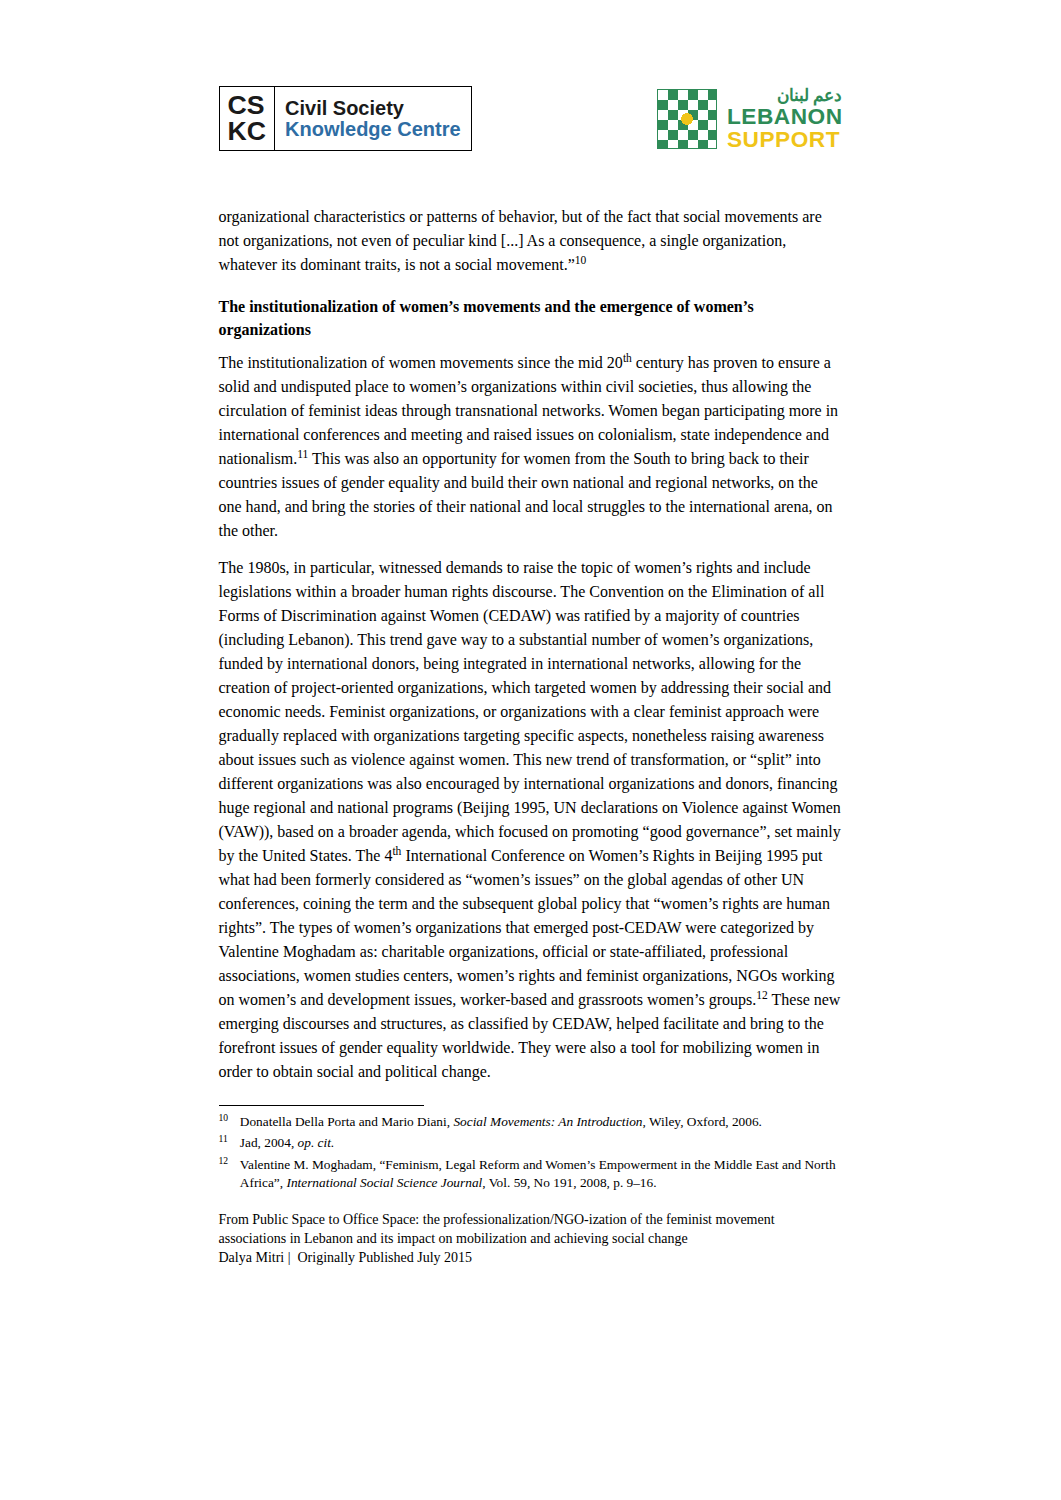CS KC
Civil Society
Knowledge Centre
دعم لبنان
LEBANON
SUPPORT
organizational characteristics or patterns of behavior, but of the fact that social movements are not organizations, not even of peculiar kind [...] As a consequence, a single organization, whatever its dominant traits, is not a social movement.”10
The institutionalization of women’s movements and the emergence of women’s organizations
The institutionalization of women movements since the mid 20th century has proven to ensure a solid and undisputed place to women’s organizations within civil societies, thus allowing the circulation of feminist ideas through transnational networks. Women began participating more in international conferences and meeting and raised issues on colonialism, state independence and nationalism.11 This was also an opportunity for women from the South to bring back to their countries issues of gender equality and build their own national and regional networks, on the one hand, and bring the stories of their national and local struggles to the international arena, on the other.
The 1980s, in particular, witnessed demands to raise the topic of women’s rights and include legislations within a broader human rights discourse. The Convention on the Elimination of all Forms of Discrimination against Women (CEDAW) was ratified by a majority of countries (including Lebanon). This trend gave way to a substantial number of women’s organizations, funded by international donors, being integrated in international networks, allowing for the creation of project-oriented organizations, which targeted women by addressing their social and economic needs. Feminist organizations, or organizations with a clear feminist approach were gradually replaced with organizations targeting specific aspects, nonetheless raising awareness about issues such as violence against women. This new trend of transformation, or “split” into different organizations was also encouraged by international organizations and donors, financing huge regional and national programs (Beijing 1995, UN declarations on Violence against Women (VAW)), based on a broader agenda, which focused on promoting “good governance”, set mainly by the United States. The 4th International Conference on Women’s Rights in Beijing 1995 put what had been formerly considered as “women’s issues” on the global agendas of other UN conferences, coining the term and the subsequent global policy that “women’s rights are human rights”. The types of women’s organizations that emerged post-CEDAW were categorized by Valentine Moghadam as: charitable organizations, official or state-affiliated, professional associations, women studies centers, women’s rights and feminist organizations, NGOs working on women’s and development issues, worker-based and grassroots women’s groups.12 These new emerging discourses and structures, as classified by CEDAW, helped facilitate and bring to the forefront issues of gender equality worldwide. They were also a tool for mobilizing women in order to obtain social and political change.
10
Donatella Della Porta and Mario Diani, Social Movements: An Introduction, Wiley, Oxford, 2006.
11
Jad, 2004, op. cit.
12
Valentine M. Moghadam, “Feminism, Legal Reform and Women’s Empowerment in the Middle East and North Africa”, International Social Science Journal, Vol. 59, No 191, 2008, p. 9–16.
From Public Space to Office Space: the professionalization/NGO-ization of the feminist movement associations in Lebanon and its impact on mobilization and achieving social change
Dalya Mitri | Originally Published July 2015